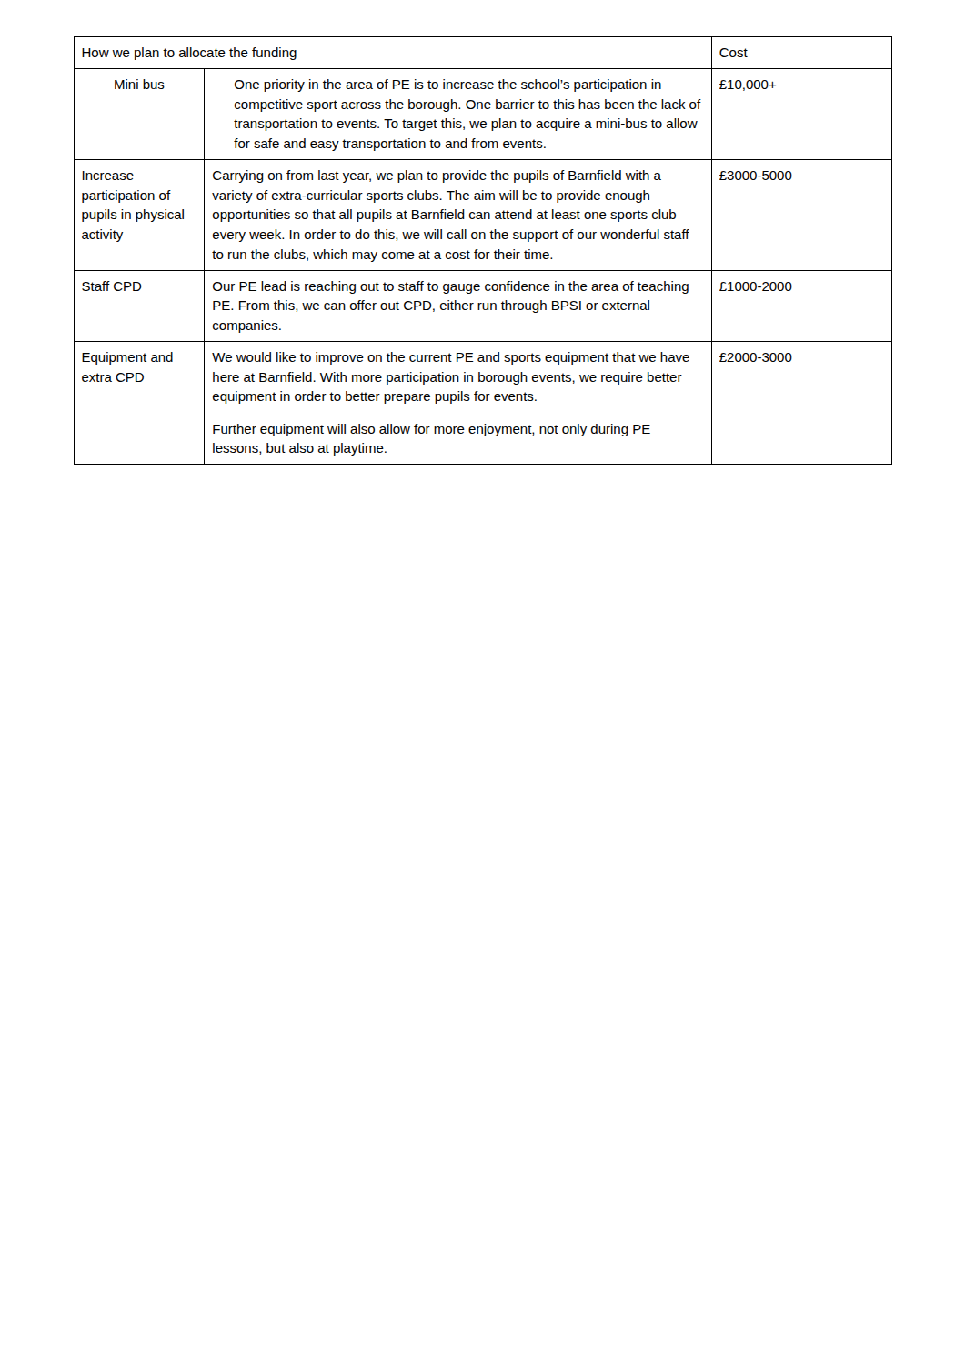| How we plan to allocate the funding | Cost |
| --- | --- |
| Mini bus | One priority in the area of PE is to increase the school’s participation in competitive sport across the borough. One barrier to this has been the lack of transportation to events. To target this, we plan to acquire a mini-bus to allow for safe and easy transportation to and from events. | £10,000+ |
| Increase participation of pupils in physical activity | Carrying on from last year, we plan to provide the pupils of Barnfield with a variety of extra-curricular sports clubs. The aim will be to provide enough opportunities so that all pupils at Barnfield can attend at least one sports club every week. In order to do this, we will call on the support of our wonderful staff to run the clubs, which may come at a cost for their time. | £3000-5000 |
| Staff CPD | Our PE lead is reaching out to staff to gauge confidence in the area of teaching PE. From this, we can offer out CPD, either run through BPSI or external companies. | £1000-2000 |
| Equipment and extra CPD | We would like to improve on the current PE and sports equipment that we have here at Barnfield. With more participation in borough events, we require better equipment in order to better prepare pupils for events. Further equipment will also allow for more enjoyment, not only during PE lessons, but also at playtime. | £2000-3000 |